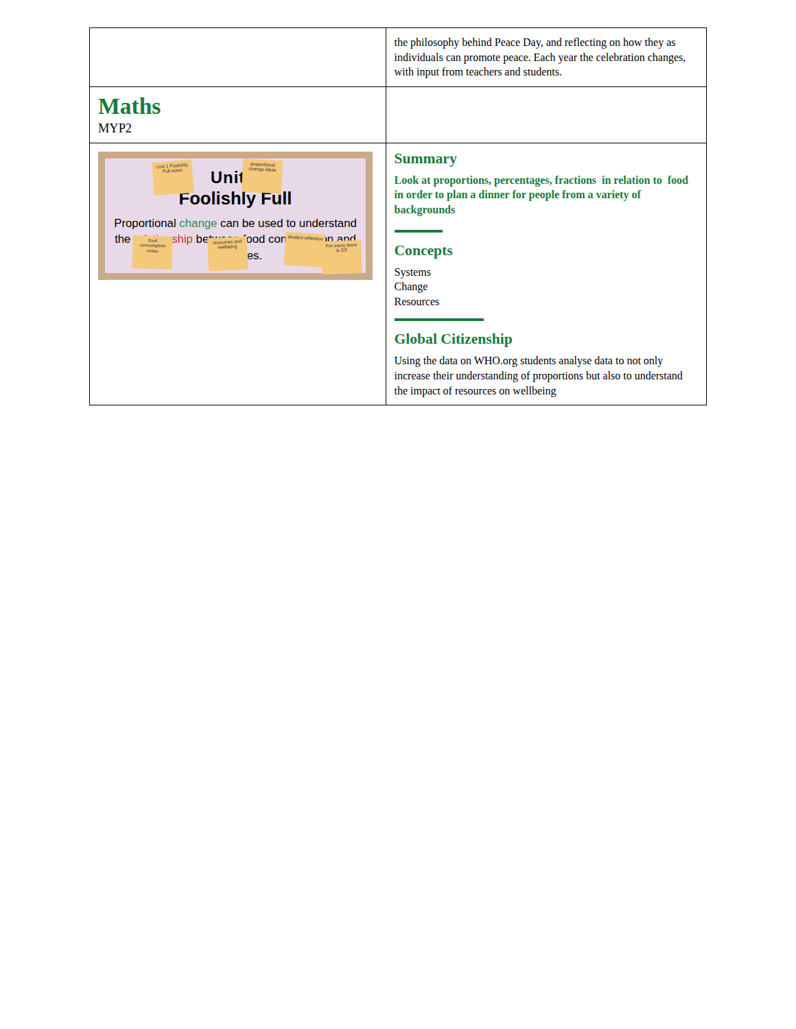| | the philosophy behind Peace Day, and reflecting on how they as individuals can promote peace. Each year the celebration changes, with input from teachers and students. |
| Maths MYP2 | |
| Unit 1 Foolishly Full notes proportional change ideas For every there is 2/3 food consumption notes resources and wellbeing student reflection Unit 1 Foolishly Full Proportional change can be used to understand the relationship between food consumption and resources. | Summary Look at proportions, percentages, fractions in relation to food in order to plan a dinner for people from a variety of backgrounds Concepts Systems Change Resources Global Citizenship Using the data on WHO.org students analyse data to not only increase their understanding of proportions but also to understand the impact of resources on wellbeing |